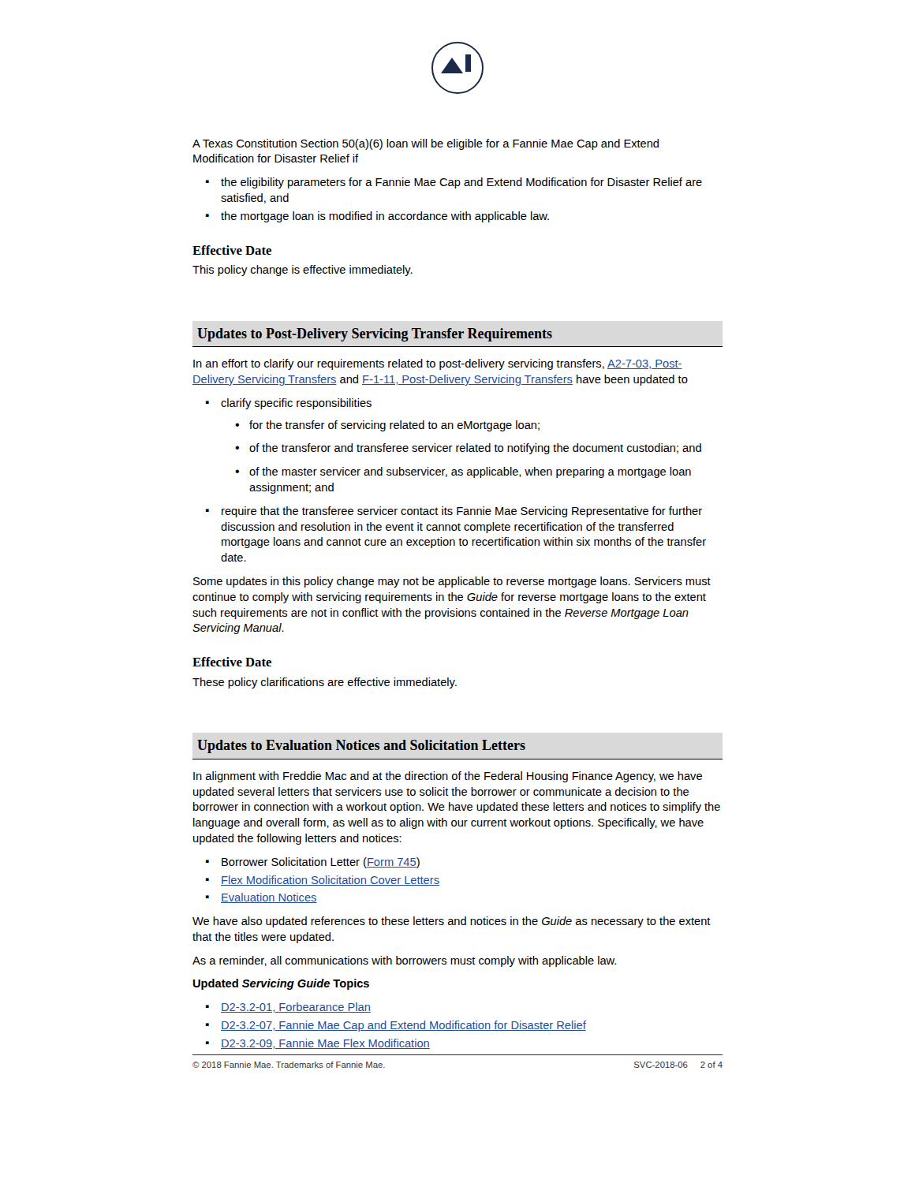A Texas Constitution Section 50(a)(6) loan will be eligible for a Fannie Mae Cap and Extend Modification for Disaster Relief if
the eligibility parameters for a Fannie Mae Cap and Extend Modification for Disaster Relief are satisfied, and
the mortgage loan is modified in accordance with applicable law.
Effective Date
This policy change is effective immediately.
Updates to Post-Delivery Servicing Transfer Requirements
In an effort to clarify our requirements related to post-delivery servicing transfers, A2-7-03, Post-Delivery Servicing Transfers and F-1-11, Post-Delivery Servicing Transfers have been updated to
clarify specific responsibilities
for the transfer of servicing related to an eMortgage loan;
of the transferor and transferee servicer related to notifying the document custodian; and
of the master servicer and subservicer, as applicable, when preparing a mortgage loan assignment; and
require that the transferee servicer contact its Fannie Mae Servicing Representative for further discussion and resolution in the event it cannot complete recertification of the transferred mortgage loans and cannot cure an exception to recertification within six months of the transfer date.
Some updates in this policy change may not be applicable to reverse mortgage loans. Servicers must continue to comply with servicing requirements in the Guide for reverse mortgage loans to the extent such requirements are not in conflict with the provisions contained in the Reverse Mortgage Loan Servicing Manual.
Effective Date
These policy clarifications are effective immediately.
Updates to Evaluation Notices and Solicitation Letters
In alignment with Freddie Mac and at the direction of the Federal Housing Finance Agency, we have updated several letters that servicers use to solicit the borrower or communicate a decision to the borrower in connection with a workout option. We have updated these letters and notices to simplify the language and overall form, as well as to align with our current workout options. Specifically, we have updated the following letters and notices:
Borrower Solicitation Letter (Form 745)
Flex Modification Solicitation Cover Letters
Evaluation Notices
We have also updated references to these letters and notices in the Guide as necessary to the extent that the titles were updated.
As a reminder, all communications with borrowers must comply with applicable law.
Updated Servicing Guide Topics
D2-3.2-01, Forbearance Plan
D2-3.2-07, Fannie Mae Cap and Extend Modification for Disaster Relief
D2-3.2-09, Fannie Mae Flex Modification
© 2018 Fannie Mae. Trademarks of Fannie Mae. SVC-2018-06 2 of 4